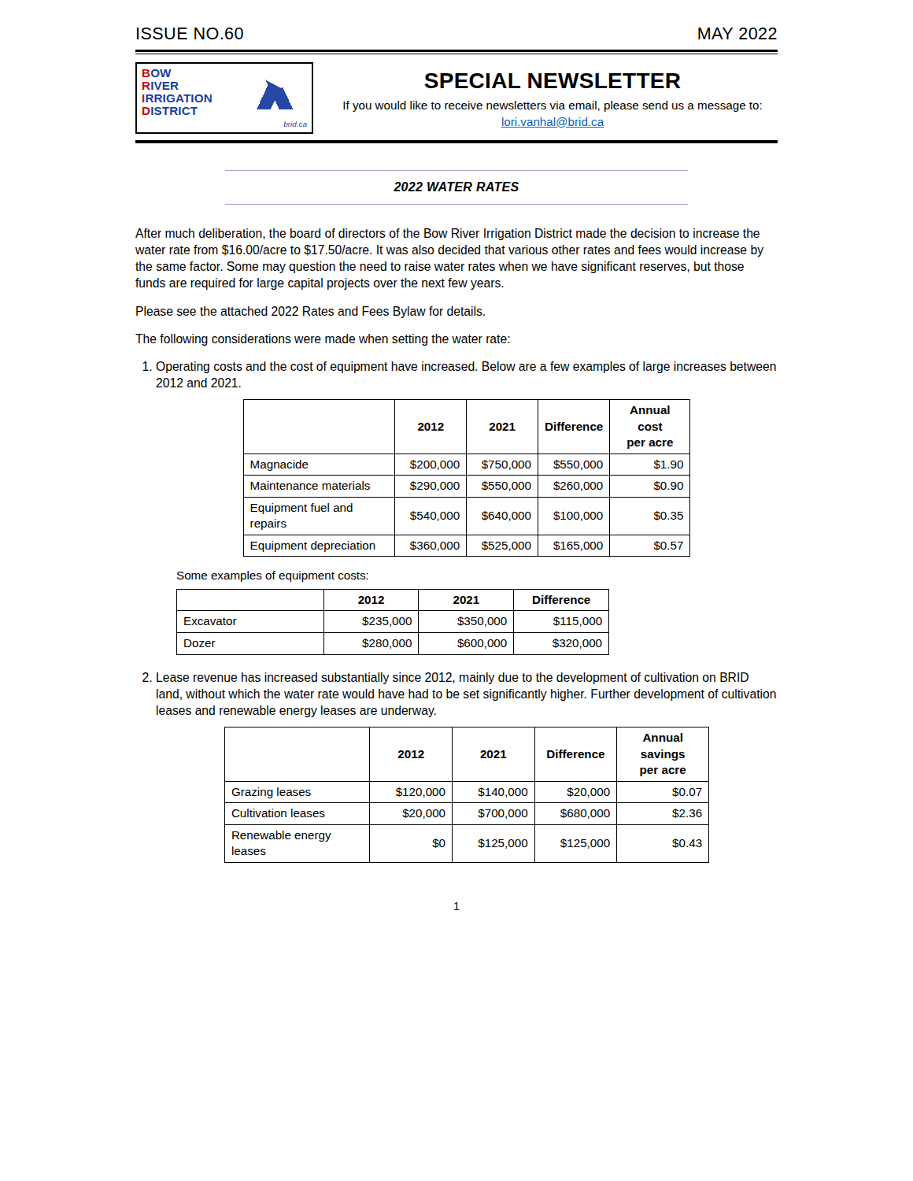ISSUE NO.60 MAY 2022
BOW
RIVER
IRRIGATION
DISTRICT
brid.ca
SPECIAL NEWSLETTER
If you would like to receive newsletters via email, please send us a message to:
lori.vanhal@brid.ca
2022 WATER RATES
After much deliberation, the board of directors of the Bow River Irrigation District made the decision to increase the water rate from $16.00/acre to $17.50/acre. It was also decided that various other rates and fees would increase by the same factor. Some may question the need to raise water rates when we have significant reserves, but those funds are required for large capital projects over the next few years.
Please see the attached 2022 Rates and Fees Bylaw for details.
The following considerations were made when setting the water rate:
Operating costs and the cost of equipment have increased. Below are a few examples of large increases between 2012 and 2021.
| | 2012 | 2021 | Difference | Annual cost per acre |
| --- | --- | --- | --- | --- |
| Magnacide | $200,000 | $750,000 | $550,000 | $1.90 |
| Maintenance materials | $290,000 | $550,000 | $260,000 | $0.90 |
| Equipment fuel and repairs | $540,000 | $640,000 | $100,000 | $0.35 |
| Equipment depreciation | $360,000 | $525,000 | $165,000 | $0.57 |
Some examples of equipment costs:
| | 2012 | 2021 | Difference |
| --- | --- | --- | --- |
| Excavator | $235,000 | $350,000 | $115,000 |
| Dozer | $280,000 | $600,000 | $320,000 |
Lease revenue has increased substantially since 2012, mainly due to the development of cultivation on BRID land, without which the water rate would have had to be set significantly higher. Further development of cultivation leases and renewable energy leases are underway.
| | 2012 | 2021 | Difference | Annual savings per acre |
| --- | --- | --- | --- | --- |
| Grazing leases | $120,000 | $140,000 | $20,000 | $0.07 |
| Cultivation leases | $20,000 | $700,000 | $680,000 | $2.36 |
| Renewable energy leases | $0 | $125,000 | $125,000 | $0.43 |
1